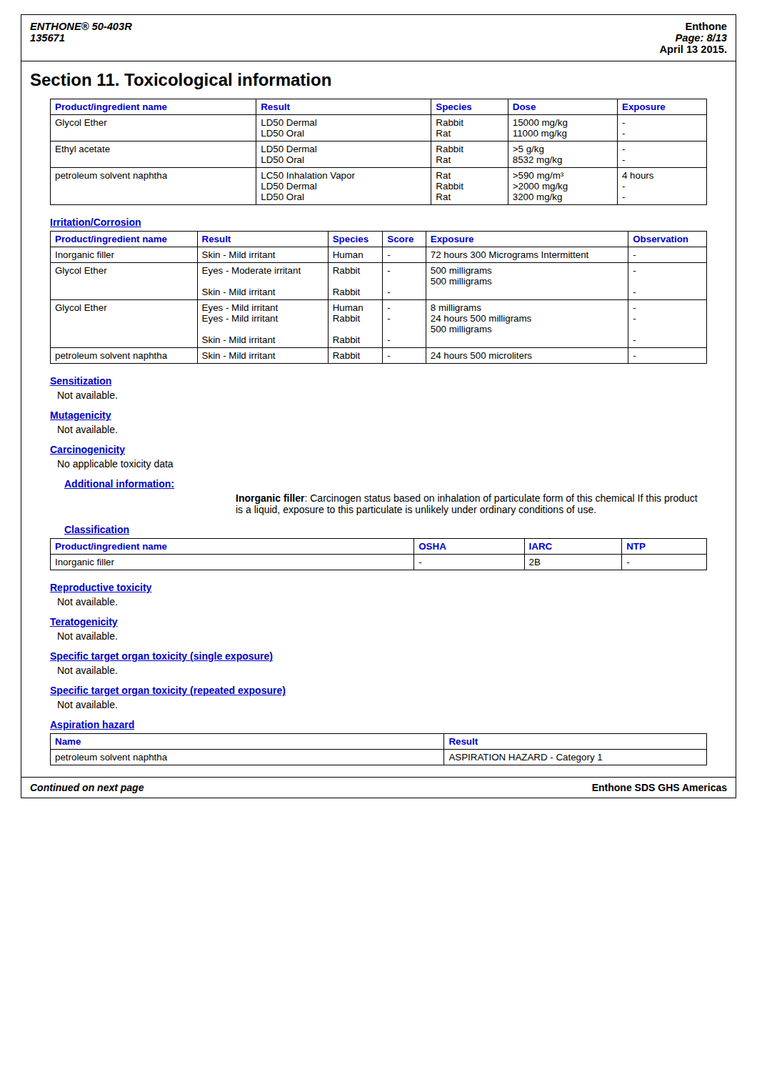ENTHONE® 50-403R
135671
Enthone
Page: 8/13
April 13 2015.
Section 11. Toxicological information
| Product/ingredient name | Result | Species | Dose | Exposure |
| --- | --- | --- | --- | --- |
| Glycol Ether | LD50 Dermal LD50 Oral | Rabbit Rat | 15000 mg/kg 11000 mg/kg | - - |
| Ethyl acetate | LD50 Dermal LD50 Oral | Rabbit Rat | >5 g/kg 8532 mg/kg | - - |
| petroleum solvent naphtha | LC50 Inhalation Vapor LD50 Dermal LD50 Oral | Rat Rabbit Rat | >590 mg/m³ >2000 mg/kg 3200 mg/kg | 4 hours - - |
Irritation/Corrosion
| Product/ingredient name | Result | Species | Score | Exposure | Observation |
| --- | --- | --- | --- | --- | --- |
| Inorganic filler | Skin - Mild irritant | Human | - | 72 hours 300 Micrograms Intermittent | - |
| Glycol Ether | Eyes - Moderate irritant Skin - Mild irritant | Rabbit Rabbit | - - | 500 milligrams 500 milligrams | - - |
| Glycol Ether | Eyes - Mild irritant Eyes - Mild irritant Skin - Mild irritant | Human Rabbit Rabbit | - - - | 8 milligrams 24 hours 500 milligrams 500 milligrams | - - - |
| petroleum solvent naphtha | Skin - Mild irritant | Rabbit | - | 24 hours 500 microliters | - |
Sensitization
Not available.
Mutagenicity
Not available.
Carcinogenicity
No applicable toxicity data
Additional information:
Inorganic filler: Carcinogen status based on inhalation of particulate form of this chemical If this product is a liquid, exposure to this particulate is unlikely under ordinary conditions of use.
Classification
| Product/ingredient name | OSHA | IARC | NTP |
| --- | --- | --- | --- |
| Inorganic filler | - | 2B | - |
Reproductive toxicity
Not available.
Teratogenicity
Not available.
Specific target organ toxicity (single exposure)
Not available.
Specific target organ toxicity (repeated exposure)
Not available.
Aspiration hazard
| Name | Result |
| --- | --- |
| petroleum solvent naphtha | ASPIRATION HAZARD - Category 1 |
Continued on next page
Enthone SDS GHS Americas